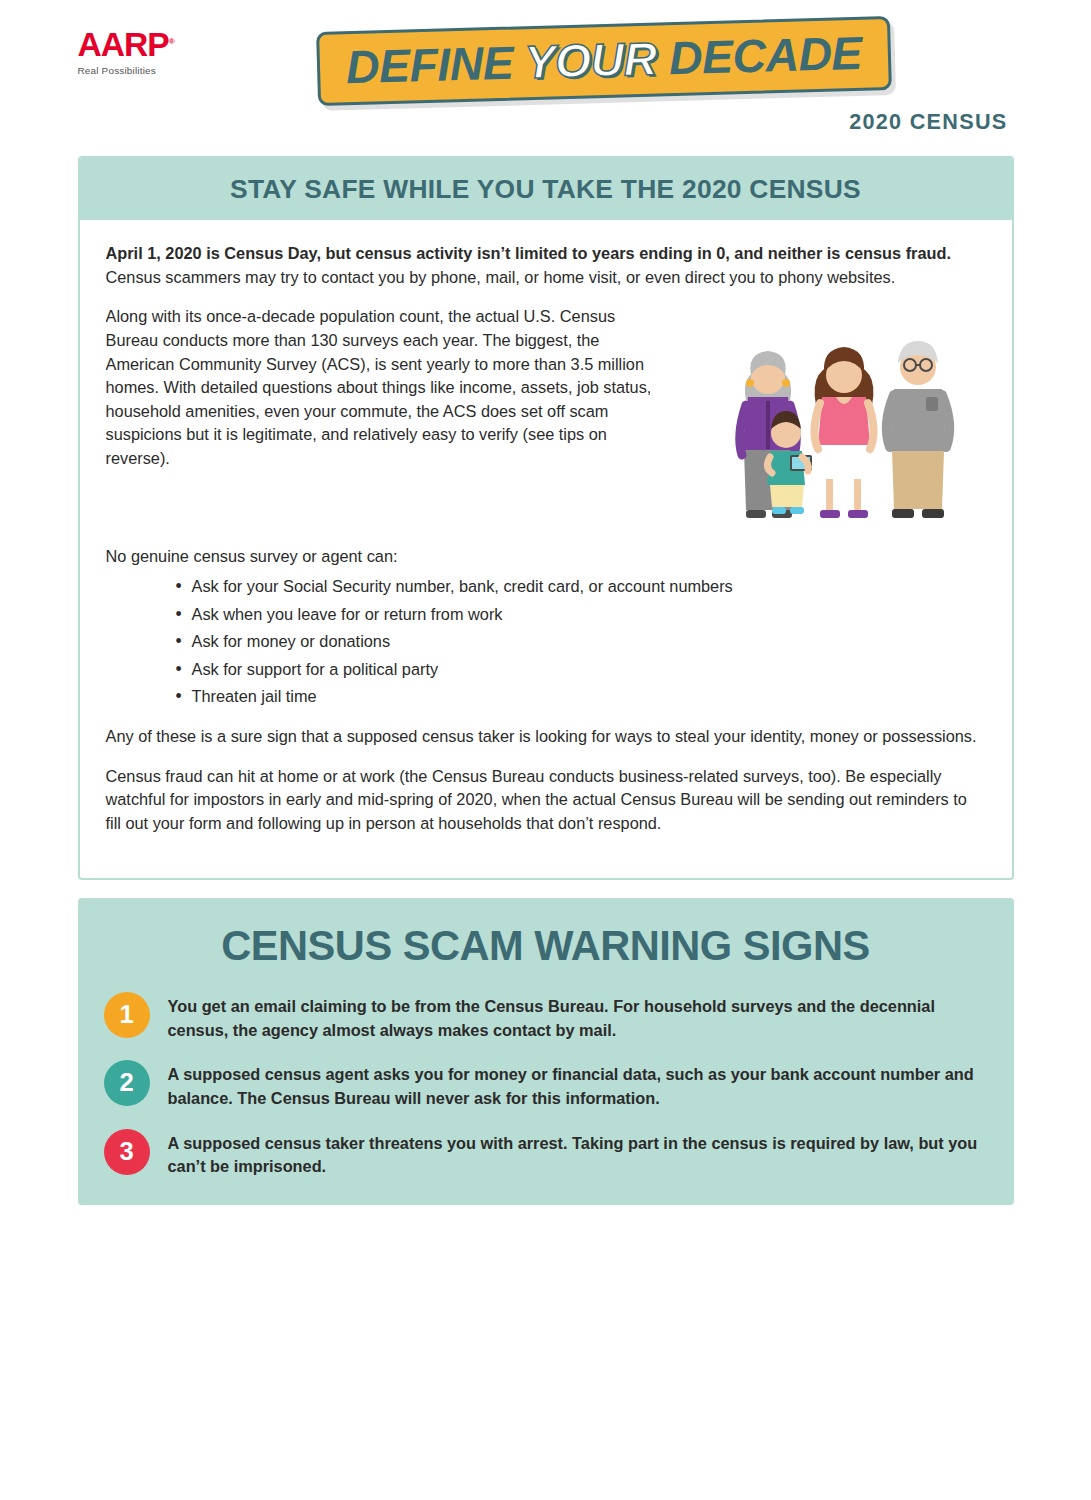AARP®
Real Possibilities
Define Your Decade
2020 Census
Stay Safe While You Take the 2020 Census
April 1, 2020 is Census Day, but census activity isn’t limited to years ending in 0, and neither is census fraud. Census scammers may try to contact you by phone, mail, or home visit, or even direct you to phony websites.
Illustration of a family of four
Along with its once-a-decade population count, the actual U.S. Census Bureau conducts more than 130 surveys each year. The biggest, the American Community Survey (ACS), is sent yearly to more than 3.5 million homes. With detailed questions about things like income, assets, job status, household amenities, even your commute, the ACS does set off scam suspicions but it is legitimate, and relatively easy to verify (see tips on reverse).
No genuine census survey or agent can:
Ask for your Social Security number, bank, credit card, or account numbers
Ask when you leave for or return from work
Ask for money or donations
Ask for support for a political party
Threaten jail time
Any of these is a sure sign that a supposed census taker is looking for ways to steal your identity, money or possessions.
Census fraud can hit at home or at work (the Census Bureau conducts business-related surveys, too). Be especially watchful for impostors in early and mid-spring of 2020, when the actual Census Bureau will be sending out reminders to fill out your form and following up in person at households that don’t respond.
Census Scam Warning Signs
1 You get an email claiming to be from the Census Bureau. For household surveys and the decennial census, the agency almost always makes contact by mail.
2 A supposed census agent asks you for money or financial data, such as your bank account number and balance. The Census Bureau will never ask for this information.
3 A supposed census taker threatens you with arrest. Taking part in the census is required by law, but you can’t be imprisoned.